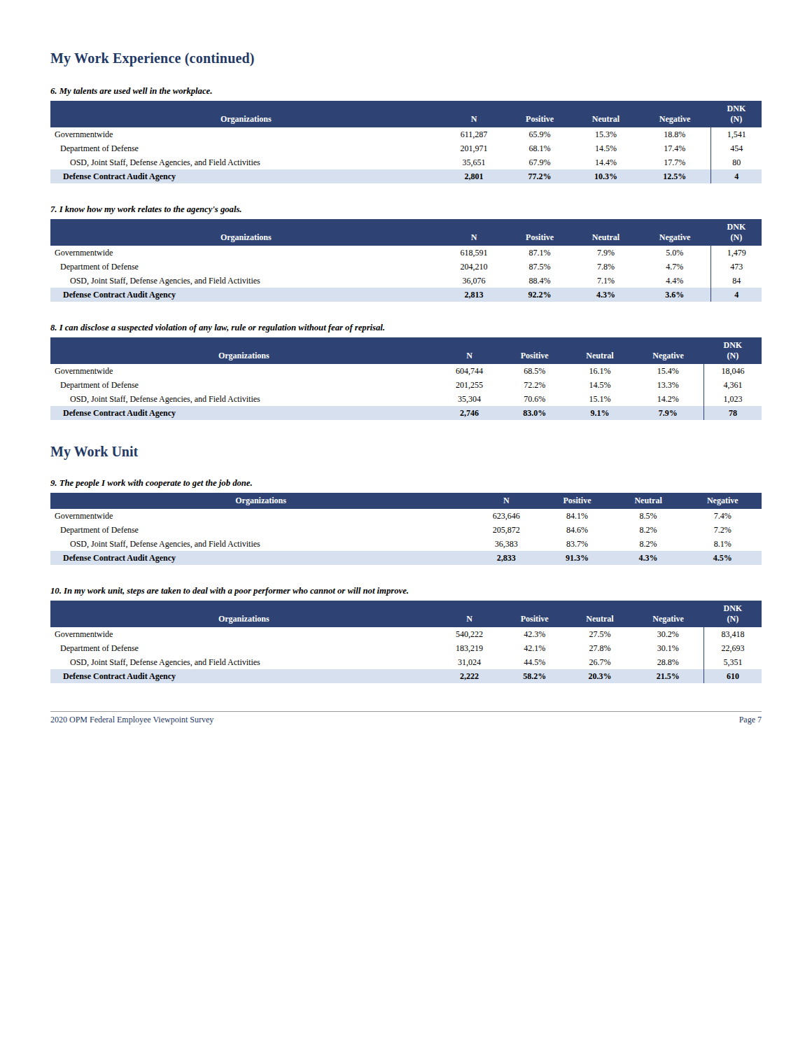My Work Experience (continued)
6. My talents are used well in the workplace.
| Organizations | N | Positive | Neutral | Negative | DNK (N) |
| --- | --- | --- | --- | --- | --- |
| Governmentwide | 611,287 | 65.9% | 15.3% | 18.8% | 1,541 |
| Department of Defense | 201,971 | 68.1% | 14.5% | 17.4% | 454 |
| OSD, Joint Staff, Defense Agencies, and Field Activities | 35,651 | 67.9% | 14.4% | 17.7% | 80 |
| Defense Contract Audit Agency | 2,801 | 77.2% | 10.3% | 12.5% | 4 |
7. I know how my work relates to the agency's goals.
| Organizations | N | Positive | Neutral | Negative | DNK (N) |
| --- | --- | --- | --- | --- | --- |
| Governmentwide | 618,591 | 87.1% | 7.9% | 5.0% | 1,479 |
| Department of Defense | 204,210 | 87.5% | 7.8% | 4.7% | 473 |
| OSD, Joint Staff, Defense Agencies, and Field Activities | 36,076 | 88.4% | 7.1% | 4.4% | 84 |
| Defense Contract Audit Agency | 2,813 | 92.2% | 4.3% | 3.6% | 4 |
8. I can disclose a suspected violation of any law, rule or regulation without fear of reprisal.
| Organizations | N | Positive | Neutral | Negative | DNK (N) |
| --- | --- | --- | --- | --- | --- |
| Governmentwide | 604,744 | 68.5% | 16.1% | 15.4% | 18,046 |
| Department of Defense | 201,255 | 72.2% | 14.5% | 13.3% | 4,361 |
| OSD, Joint Staff, Defense Agencies, and Field Activities | 35,304 | 70.6% | 15.1% | 14.2% | 1,023 |
| Defense Contract Audit Agency | 2,746 | 83.0% | 9.1% | 7.9% | 78 |
My Work Unit
9. The people I work with cooperate to get the job done.
| Organizations | N | Positive | Neutral | Negative |
| --- | --- | --- | --- | --- |
| Governmentwide | 623,646 | 84.1% | 8.5% | 7.4% |
| Department of Defense | 205,872 | 84.6% | 8.2% | 7.2% |
| OSD, Joint Staff, Defense Agencies, and Field Activities | 36,383 | 83.7% | 8.2% | 8.1% |
| Defense Contract Audit Agency | 2,833 | 91.3% | 4.3% | 4.5% |
10. In my work unit, steps are taken to deal with a poor performer who cannot or will not improve.
| Organizations | N | Positive | Neutral | Negative | DNK (N) |
| --- | --- | --- | --- | --- | --- |
| Governmentwide | 540,222 | 42.3% | 27.5% | 30.2% | 83,418 |
| Department of Defense | 183,219 | 42.1% | 27.8% | 30.1% | 22,693 |
| OSD, Joint Staff, Defense Agencies, and Field Activities | 31,024 | 44.5% | 26.7% | 28.8% | 5,351 |
| Defense Contract Audit Agency | 2,222 | 58.2% | 20.3% | 21.5% | 610 |
2020 OPM Federal Employee Viewpoint Survey Page 7